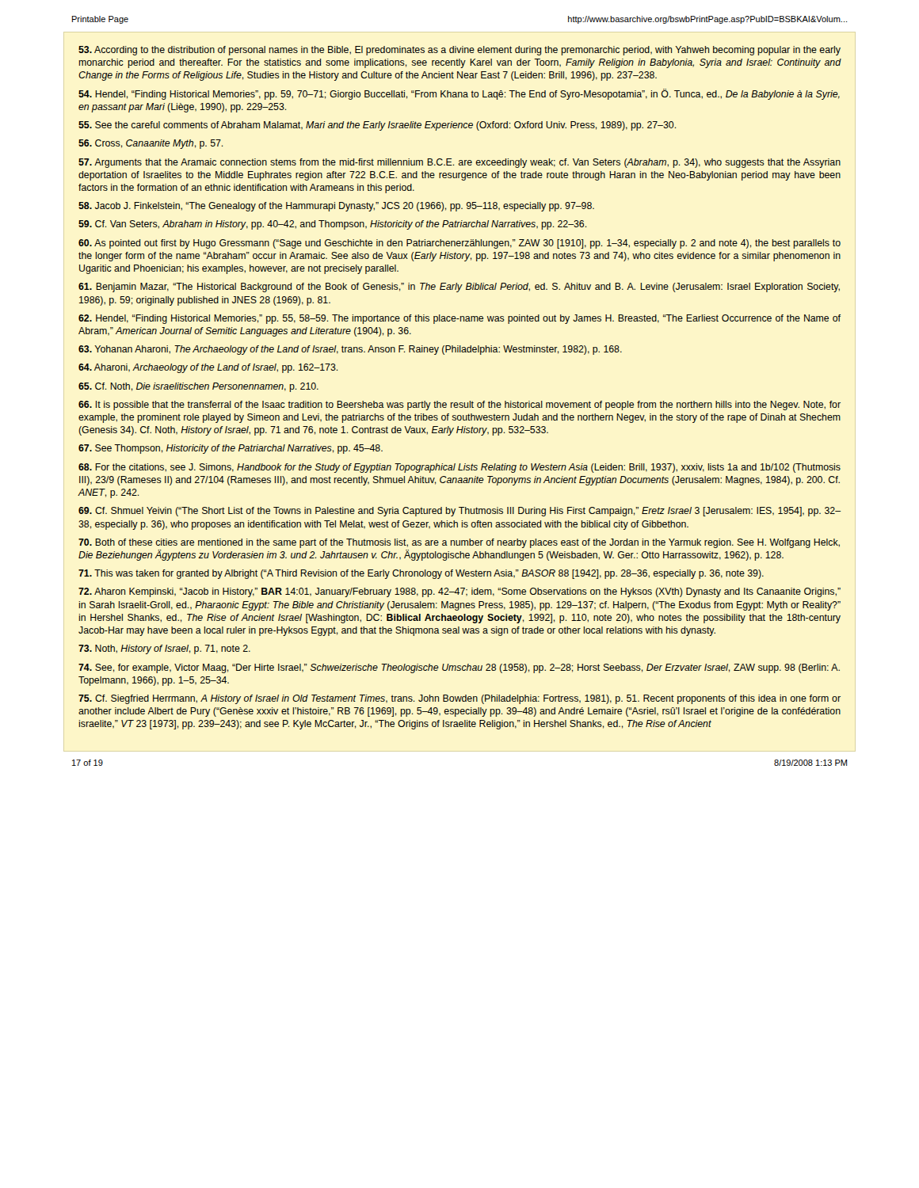Printable Page
http://www.basarchive.org/bswbPrintPage.asp?PubID=BSBKAI&Volum...
53. According to the distribution of personal names in the Bible, El predominates as a divine element during the premonarchic period, with Yahweh becoming popular in the early monarchic period and thereafter. For the statistics and some implications, see recently Karel van der Toorn, Family Religion in Babylonia, Syria and Israel: Continuity and Change in the Forms of Religious Life, Studies in the History and Culture of the Ancient Near East 7 (Leiden: Brill, 1996), pp. 237–238.
54. Hendel, “Finding Historical Memories”, pp. 59, 70–71; Giorgio Buccellati, “From Khana to Laqê: The End of Syro-Mesopotamia”, in Ö. Tunca, ed., De la Babylonie à la Syrie, en passant par Mari (Liège, 1990), pp. 229–253.
55. See the careful comments of Abraham Malamat, Mari and the Early Israelite Experience (Oxford: Oxford Univ. Press, 1989), pp. 27–30.
56. Cross, Canaanite Myth, p. 57.
57. Arguments that the Aramaic connection stems from the mid-first millennium B.C.E. are exceedingly weak; cf. Van Seters (Abraham, p. 34), who suggests that the Assyrian deportation of Israelites to the Middle Euphrates region after 722 B.C.E. and the resurgence of the trade route through Haran in the Neo-Babylonian period may have been factors in the formation of an ethnic identification with Arameans in this period.
58. Jacob J. Finkelstein, “The Genealogy of the Hammurapi Dynasty,” JCS 20 (1966), pp. 95–118, especially pp. 97–98.
59. Cf. Van Seters, Abraham in History, pp. 40–42, and Thompson, Historicity of the Patriarchal Narratives, pp. 22–36.
60. As pointed out first by Hugo Gressmann (“Sage und Geschichte in den Patriarchenerzählungen,” ZAW 30 [1910], pp. 1–34, especially p. 2 and note 4), the best parallels to the longer form of the name “Abraham” occur in Aramaic. See also de Vaux (Early History, pp. 197–198 and notes 73 and 74), who cites evidence for a similar phenomenon in Ugaritic and Phoenician; his examples, however, are not precisely parallel.
61. Benjamin Mazar, “The Historical Background of the Book of Genesis,” in The Early Biblical Period, ed. S. Ahituv and B. A. Levine (Jerusalem: Israel Exploration Society, 1986), p. 59; originally published in JNES 28 (1969), p. 81.
62. Hendel, “Finding Historical Memories,” pp. 55, 58–59. The importance of this place-name was pointed out by James H. Breasted, “The Earliest Occurrence of the Name of Abram,” American Journal of Semitic Languages and Literature (1904), p. 36.
63. Yohanan Aharoni, The Archaeology of the Land of Israel, trans. Anson F. Rainey (Philadelphia: Westminster, 1982), p. 168.
64. Aharoni, Archaeology of the Land of Israel, pp. 162–173.
65. Cf. Noth, Die israelitischen Personennamen, p. 210.
66. It is possible that the transferral of the Isaac tradition to Beersheba was partly the result of the historical movement of people from the northern hills into the Negev. Note, for example, the prominent role played by Simeon and Levi, the patriarchs of the tribes of southwestern Judah and the northern Negev, in the story of the rape of Dinah at Shechem (Genesis 34). Cf. Noth, History of Israel, pp. 71 and 76, note 1. Contrast de Vaux, Early History, pp. 532–533.
67. See Thompson, Historicity of the Patriarchal Narratives, pp. 45–48.
68. For the citations, see J. Simons, Handbook for the Study of Egyptian Topographical Lists Relating to Western Asia (Leiden: Brill, 1937), xxxiv, lists 1a and 1b/102 (Thutmosis III), 23/9 (Rameses II) and 27/104 (Rameses III), and most recently, Shmuel Ahituv, Canaanite Toponyms in Ancient Egyptian Documents (Jerusalem: Magnes, 1984), p. 200. Cf. ANET, p. 242.
69. Cf. Shmuel Yeivin (“The Short List of the Towns in Palestine and Syria Captured by Thutmosis III During His First Campaign,” Eretz Israel 3 [Jerusalem: IES, 1954], pp. 32–38, especially p. 36), who proposes an identification with Tel Melat, west of Gezer, which is often associated with the biblical city of Gibbethon.
70. Both of these cities are mentioned in the same part of the Thutmosis list, as are a number of nearby places east of the Jordan in the Yarmuk region. See H. Wolfgang Helck, Die Beziehungen Ägyptens zu Vorderasien im 3. und 2. Jahrtausen v. Chr., Ägyptologische Abhandlungen 5 (Weisbaden, W. Ger.: Otto Harrassowitz, 1962), p. 128.
71. This was taken for granted by Albright (“A Third Revision of the Early Chronology of Western Asia,” BASOR 88 [1942], pp. 28–36, especially p. 36, note 39).
72. Aharon Kempinski, “Jacob in History,” BAR 14:01, January/February 1988, pp. 42–47; idem, “Some Observations on the Hyksos (XVth) Dynasty and Its Canaanite Origins,” in Sarah Israelit-Groll, ed., Pharaonic Egypt: The Bible and Christianity (Jerusalem: Magnes Press, 1985), pp. 129–137; cf. Halpern, (“The Exodus from Egypt: Myth or Reality?” in Hershel Shanks, ed., The Rise of Ancient Israel [Washington, DC: Biblical Archaeology Society, 1992], p. 110, note 20), who notes the possibility that the 18th-century Jacob-Har may have been a local ruler in pre-Hyksos Egypt, and that the Shiqmona seal was a sign of trade or other local relations with his dynasty.
73. Noth, History of Israel, p. 71, note 2.
74. See, for example, Victor Maag, “Der Hirte Israel,” Schweizerische Theologische Umschau 28 (1958), pp. 2–28; Horst Seebass, Der Erzvater Israel, ZAW supp. 98 (Berlin: A. Topelmann, 1966), pp. 1–5, 25–34.
75. Cf. Siegfried Herrmann, A History of Israel in Old Testament Times, trans. John Bowden (Philadelphia: Fortress, 1981), p. 51. Recent proponents of this idea in one form or another include Albert de Pury (“Genèse xxxiv et l’histoire,” RB 76 [1969], pp. 5–49, especially pp. 39–48) and André Lemaire (“Asriel, rsû’l Israel et l’origine de la confédération israelite,” VT 23 [1973], pp. 239–243); and see P. Kyle McCarter, Jr., “The Origins of Israelite Religion,” in Hershel Shanks, ed., The Rise of Ancient
17 of 19
8/19/2008 1:13 PM